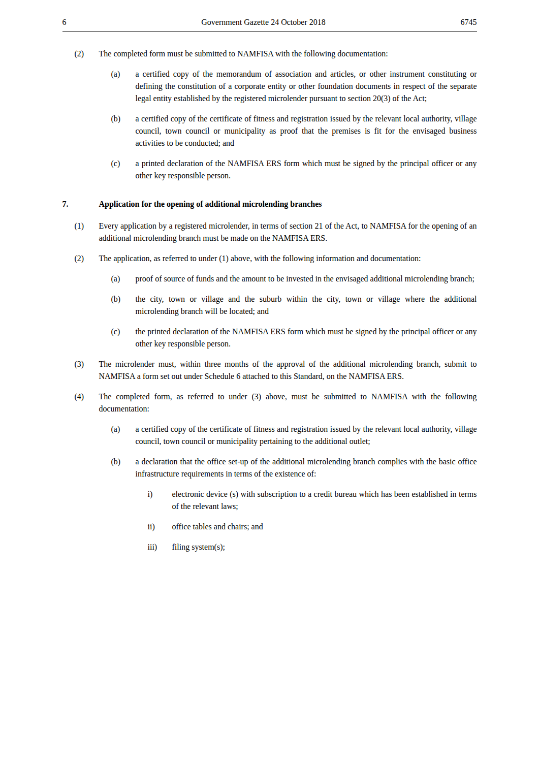6 Government Gazette 24 October 2018 6745
(2)
The completed form must be submitted to NAMFISA with the following documentation:
(a)
a certified copy of the memorandum of association and articles, or other instrument constituting or defining the constitution of a corporate entity or other foundation documents in respect of the separate legal entity established by the registered microlender pursuant to section 20(3) of the Act;
(b)
a certified copy of the certificate of fitness and registration issued by the relevant local authority, village council, town council or municipality as proof that the premises is fit for the envisaged business activities to be conducted; and
(c)
a printed declaration of the NAMFISA ERS form which must be signed by the principal officer or any other key responsible person.
7.
Application for the opening of additional microlending branches
(1)
Every application by a registered microlender, in terms of section 21 of the Act, to NAMFISA for the opening of an additional microlending branch must be made on the NAMFISA ERS.
(2)
The application, as referred to under (1) above, with the following information and documentation:
(a)
proof of source of funds and the amount to be invested in the envisaged additional microlending branch;
(b)
the city, town or village and the suburb within the city, town or village where the additional microlending branch will be located; and
(c)
the printed declaration of the NAMFISA ERS form which must be signed by the principal officer or any other key responsible person.
(3)
The microlender must, within three months of the approval of the additional microlending branch, submit to NAMFISA a form set out under Schedule 6 attached to this Standard, on the NAMFISA ERS.
(4)
The completed form, as referred to under (3) above, must be submitted to NAMFISA with the following documentation:
(a)
a certified copy of the certificate of fitness and registration issued by the relevant local authority, village council, town council or municipality pertaining to the additional outlet;
(b)
a declaration that the office set-up of the additional microlending branch complies with the basic office infrastructure requirements in terms of the existence of:
i)
electronic device (s) with subscription to a credit bureau which has been established in terms of the relevant laws;
ii)
office tables and chairs; and
iii)
filing system(s);